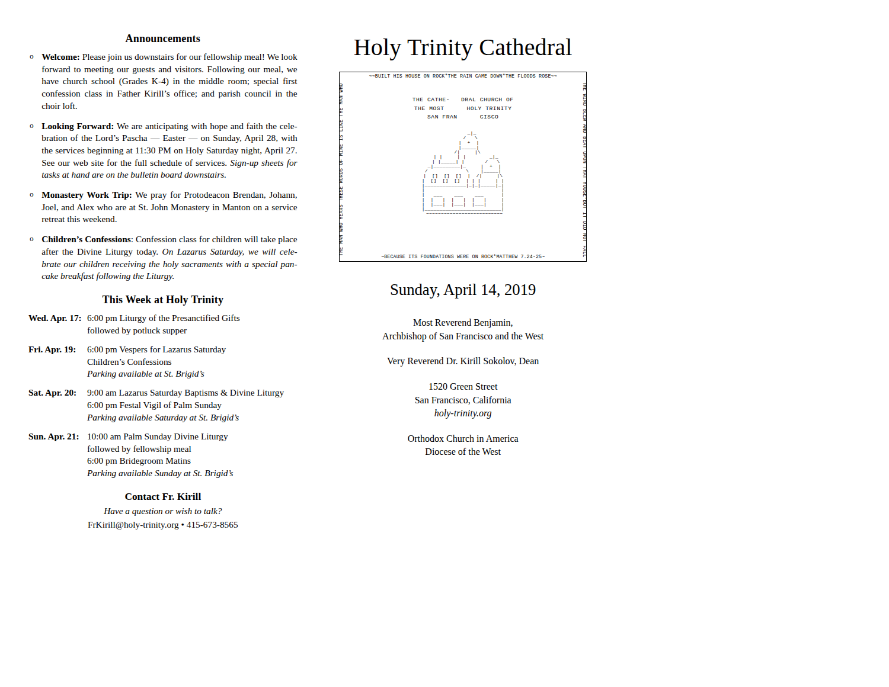Announcements
Welcome: Please join us downstairs for our fellowship meal! We look forward to meeting our guests and visitors. Following our meal, we have church school (Grades K‑4) in the middle room; special first confession class in Father Kirill’s office; and parish council in the choir loft.
Looking Forward: We are anticipating with hope and faith the celebration of the Lord’s Pascha — Easter — on Sunday, April 28, with the services beginning at 11:30 PM on Holy Saturday night, April 27. See our web site for the full schedule of services. Sign-up sheets for tasks at hand are on the bulletin board downstairs.
Monastery Work Trip: We pray for Protodeacon Brendan, Johann, Joel, and Alex who are at St. John Monastery in Manton on a service retreat this weekend.
Children’s Confessions: Confession class for children will take place after the Divine Liturgy today. On Lazarus Saturday, we will celebrate our children receiving the holy sacraments with a special pancake breakfast following the Liturgy.
This Week at Holy Trinity
| Wed. Apr. 17: | 6:00 pm Liturgy of the Presanctified Gifts followed by potluck supper |
| Fri. Apr. 19: | 6:00 pm Vespers for Lazarus Saturday Children’s Confessions Parking available at St. Brigid’s |
| Sat. Apr. 20: | 9:00 am Lazarus Saturday Baptisms & Divine Liturgy 6:00 pm Festal Vigil of Palm Sunday Parking available Saturday at St. Brigid’s |
| Sun. Apr. 21: | 10:00 am Palm Sunday Divine Liturgy followed by fellowship meal 6:00 pm Bridegroom Matins Parking available Sunday at St. Brigid’s |
Contact Fr. Kirill
Have a question or wish to talk?
FrKirill@holy-trinity.org • 415-673-8565
Holy Trinity Cathedral
~~built his house on rock*the rain came down*the floods rose~~ the man who hears these words of mine is like the man who the wind blew and beat upon that house*but it did not fall ~because its foundations were on rock*matthew 7.24-25~
The Cathe‑ dral Church of
the Most Holy Trinity
San Fran cisco
_|_ / \ | + | |_____| /| |\ | | | | _|_ | |_____| | / \ _|_________|_ | + | / \ |_____| | [] [] [] | /| |\ | [] [] [] | | | | | |______________|_|_|_____|_| | | | ___ ___ ___ | | | | | | | | | | |___| |___| |___| | |__________________________| ~~~~~~~~~~~~~~~~~~~~~~~~~~
Sunday, April 14, 2019
Most Reverend Benjamin,
Archbishop of San Francisco and the West
Very Reverend Dr. Kirill Sokolov, Dean
1520 Green Street
San Francisco, California
holy-trinity.org
Orthodox Church in America
Diocese of the West